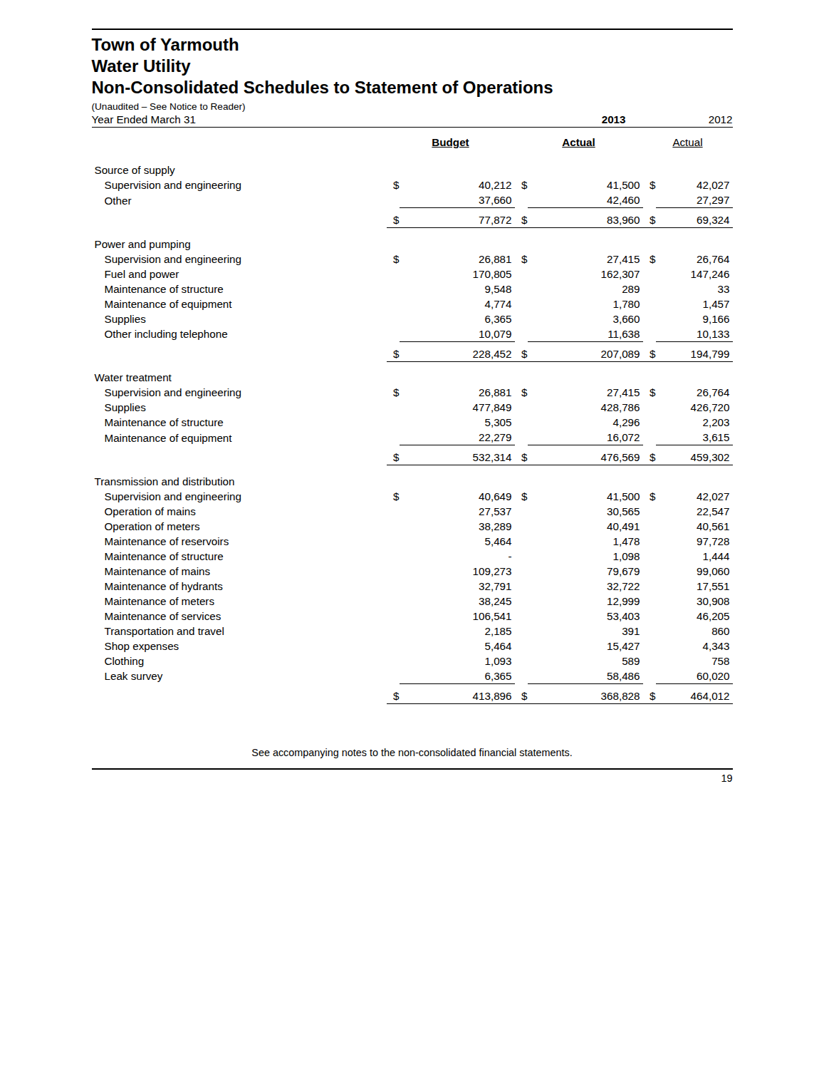Town of Yarmouth Water Utility Non-Consolidated Schedules to Statement of Operations
(Unaudited – See Notice to Reader)
Year Ended March 31 2013 2012
| | Budget | Actual | Actual |
| --- | --- | --- | --- |
| Source of supply | | | | | | |
| Supervision and engineering | $ | 40,212 | $ | 41,500 | $ | 42,027 |
| Other | | 37,660 | | 42,460 | | 27,297 |
| | $ | 77,872 | $ | 83,960 | $ | 69,324 |
| Power and pumping | | | | | | |
| Supervision and engineering | $ | 26,881 | $ | 27,415 | $ | 26,764 |
| Fuel and power | | 170,805 | | 162,307 | | 147,246 |
| Maintenance of structure | | 9,548 | | 289 | | 33 |
| Maintenance of equipment | | 4,774 | | 1,780 | | 1,457 |
| Supplies | | 6,365 | | 3,660 | | 9,166 |
| Other including telephone | | 10,079 | | 11,638 | | 10,133 |
| | $ | 228,452 | $ | 207,089 | $ | 194,799 |
| Water treatment | | | | | | |
| Supervision and engineering | $ | 26,881 | $ | 27,415 | $ | 26,764 |
| Supplies | | 477,849 | | 428,786 | | 426,720 |
| Maintenance of structure | | 5,305 | | 4,296 | | 2,203 |
| Maintenance of equipment | | 22,279 | | 16,072 | | 3,615 |
| | $ | 532,314 | $ | 476,569 | $ | 459,302 |
| Transmission and distribution | | | | | | |
| Supervision and engineering | $ | 40,649 | $ | 41,500 | $ | 42,027 |
| Operation of mains | | 27,537 | | 30,565 | | 22,547 |
| Operation of meters | | 38,289 | | 40,491 | | 40,561 |
| Maintenance of reservoirs | | 5,464 | | 1,478 | | 97,728 |
| Maintenance of structure | | - | | 1,098 | | 1,444 |
| Maintenance of mains | | 109,273 | | 79,679 | | 99,060 |
| Maintenance of hydrants | | 32,791 | | 32,722 | | 17,551 |
| Maintenance of meters | | 38,245 | | 12,999 | | 30,908 |
| Maintenance of services | | 106,541 | | 53,403 | | 46,205 |
| Transportation and travel | | 2,185 | | 391 | | 860 |
| Shop expenses | | 5,464 | | 15,427 | | 4,343 |
| Clothing | | 1,093 | | 589 | | 758 |
| Leak survey | | 6,365 | | 58,486 | | 60,020 |
| | $ | 413,896 | $ | 368,828 | $ | 464,012 |
See accompanying notes to the non-consolidated financial statements.
19